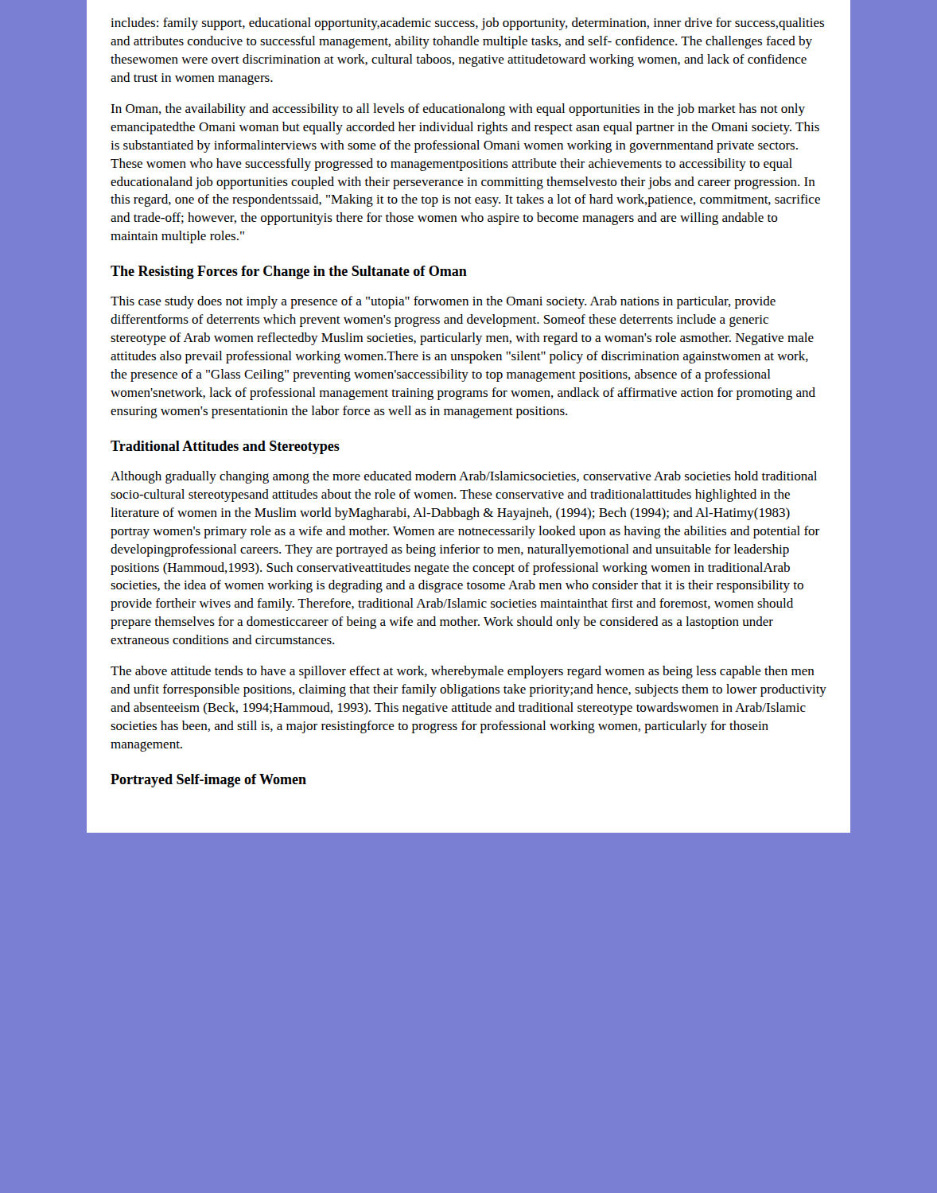includes: family support, educational opportunity,academic success, job opportunity, determination, inner drive for success,qualities and attributes conducive to successful management, ability tohandle multiple tasks, and self- confidence. The challenges faced by thesewomen were overt discrimination at work, cultural taboos, negative attitudetoward working women, and lack of confidence and trust in women managers.
In Oman, the availability and accessibility to all levels of educationalong with equal opportunities in the job market has not only emancipatedthe Omani woman but equally accorded her individual rights and respect asan equal partner in the Omani society. This is substantiated by informalinterviews with some of the professional Omani women working in governmentand private sectors. These women who have successfully progressed to managementpositions attribute their achievements to accessibility to equal educationaland job opportunities coupled with their perseverance in committing themselvesto their jobs and career progression. In this regard, one of the respondentssaid, "Making it to the top is not easy. It takes a lot of hard work,patience, commitment, sacrifice and trade-off; however, the opportunityis there for those women who aspire to become managers and are willing andable to maintain multiple roles."
The Resisting Forces for Change in the Sultanate of Oman
This case study does not imply a presence of a "utopia" forwomen in the Omani society. Arab nations in particular, provide differentforms of deterrents which prevent women's progress and development. Someof these deterrents include a generic stereotype of Arab women reflectedby Muslim societies, particularly men, with regard to a woman's role asmother. Negative male attitudes also prevail professional working women.There is an unspoken "silent" policy of discrimination againstwomen at work, the presence of a "Glass Ceiling" preventing women'saccessibility to top management positions, absence of a professional women'snetwork, lack of professional management training programs for women, andlack of affirmative action for promoting and ensuring women's presentationin the labor force as well as in management positions.
Traditional Attitudes and Stereotypes
Although gradually changing among the more educated modern Arab/Islamicsocieties, conservative Arab societies hold traditional socio-cultural stereotypesand attitudes about the role of women. These conservative and traditionalattitudes highlighted in the literature of women in the Muslim world byMagharabi, Al-Dabbagh & Hayajneh, (1994); Bech (1994); and Al-Hatimy(1983) portray women's primary role as a wife and mother. Women are notnecessarily looked upon as having the abilities and potential for developingprofessional careers. They are portrayed as being inferior to men, naturallyemotional and unsuitable for leadership positions (Hammoud,1993). Such conservativeattitudes negate the concept of professional working women in traditionalArab societies, the idea of women working is degrading and a disgrace tosome Arab men who consider that it is their responsibility to provide fortheir wives and family. Therefore, traditional Arab/Islamic societies maintainthat first and foremost, women should prepare themselves for a domesticcareer of being a wife and mother. Work should only be considered as a lastoption under extraneous conditions and circumstances.
The above attitude tends to have a spillover effect at work, wherebymale employers regard women as being less capable then men and unfit forresponsible positions, claiming that their family obligations take priority;and hence, subjects them to lower productivity and absenteeism (Beck, 1994;Hammoud, 1993). This negative attitude and traditional stereotype towardswomen in Arab/Islamic societies has been, and still is, a major resistingforce to progress for professional working women, particularly for thosein management.
Portrayed Self-image of Women